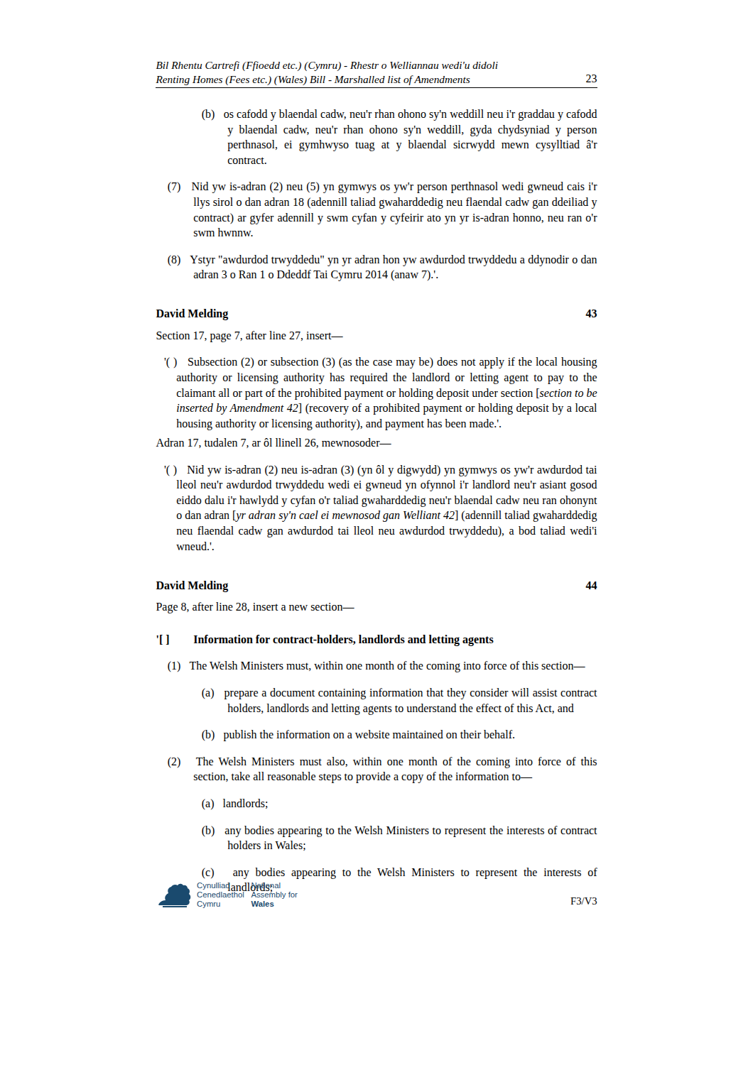Bil Rhentu Cartrefi (Ffioedd etc.) (Cymru) - Rhestr o Welliannau wedi'u didoli
Renting Homes (Fees etc.) (Wales) Bill - Marshalled list of Amendments
23
(b) os cafodd y blaendal cadw, neu'r rhan ohono sy'n weddill neu i'r graddau y cafodd y blaendal cadw, neu'r rhan ohono sy'n weddill, gyda chydsyniad y person perthnasol, ei gymhwyso tuag at y blaendal sicrwydd mewn cysylltiad â'r contract.
(7) Nid yw is-adran (2) neu (5) yn gymwys os yw'r person perthnasol wedi gwneud cais i'r llys sirol o dan adran 18 (adennill taliad gwaharddedig neu flaendal cadw gan ddeiliad y contract) ar gyfer adennill y swm cyfan y cyfeirir ato yn yr is-adran honno, neu ran o'r swm hwnnw.
(8) Ystyr "awdurdod trwyddedu" yn yr adran hon yw awdurdod trwyddedu a ddynodir o dan adran 3 o Ran 1 o Ddeddf Tai Cymru 2014 (anaw 7).'.
David Melding 43
Section 17, page 7, after line 27, insert—
'( ) Subsection (2) or subsection (3) (as the case may be) does not apply if the local housing authority or licensing authority has required the landlord or letting agent to pay to the claimant all or part of the prohibited payment or holding deposit under section [section to be inserted by Amendment 42] (recovery of a prohibited payment or holding deposit by a local housing authority or licensing authority), and payment has been made.'.
Adran 17, tudalen 7, ar ôl llinell 26, mewnosoder—
'( ) Nid yw is-adran (2) neu is-adran (3) (yn ôl y digwydd) yn gymwys os yw'r awdurdod tai lleol neu'r awdurdod trwyddedu wedi ei gwneud yn ofynnol i'r landlord neu'r asiant gosod eiddo dalu i'r hawlydd y cyfan o'r taliad gwaharddedig neu'r blaendal cadw neu ran ohonynt o dan adran [yr adran sy'n cael ei mewnosod gan Welliant 42] (adennill taliad gwaharddedig neu flaendal cadw gan awdurdod tai lleol neu awdurdod trwyddedu), a bod taliad wedi'i wneud.'.
David Melding 44
Page 8, after line 28, insert a new section—
'[ ] Information for contract-holders, landlords and letting agents
(1) The Welsh Ministers must, within one month of the coming into force of this section—
(a) prepare a document containing information that they consider will assist contract holders, landlords and letting agents to understand the effect of this Act, and
(b) publish the information on a website maintained on their behalf.
(2) The Welsh Ministers must also, within one month of the coming into force of this section, take all reasonable steps to provide a copy of the information to—
(a) landlords;
(b) any bodies appearing to the Welsh Ministers to represent the interests of contract holders in Wales;
(c) any bodies appearing to the Welsh Ministers to represent the interests of landlords;
Cynulliad Cenedlaethol Cymru
National Assembly for Wales
F3/V3